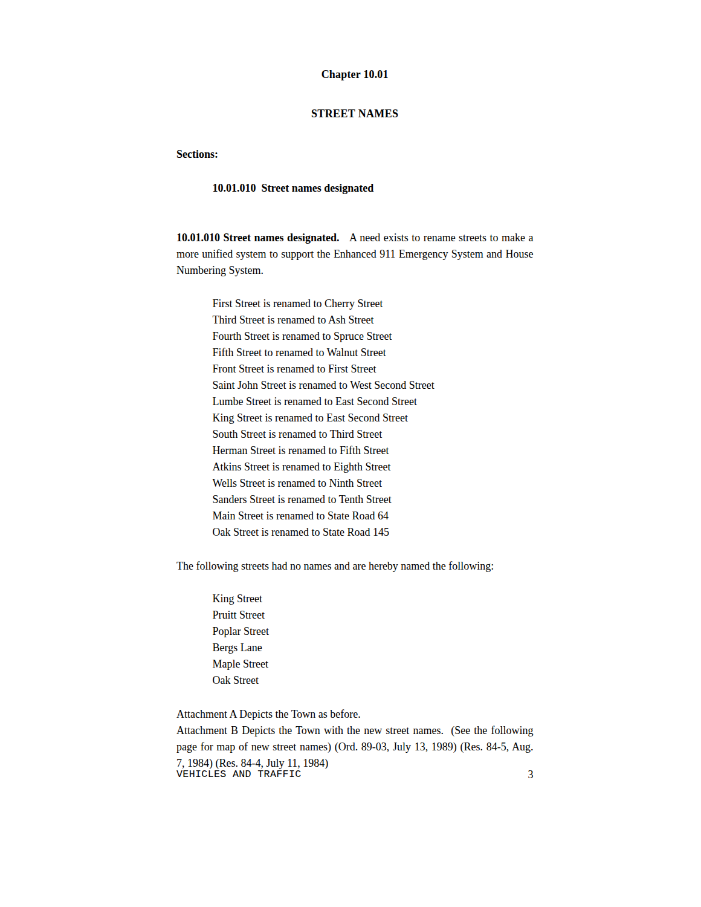Chapter 10.01
STREET NAMES
Sections:
10.01.010 Street names designated
10.01.010 Street names designated. A need exists to rename streets to make a more unified system to support the Enhanced 911 Emergency System and House Numbering System.
First Street is renamed to Cherry Street
Third Street is renamed to Ash Street
Fourth Street is renamed to Spruce Street
Fifth Street to renamed to Walnut Street
Front Street is renamed to First Street
Saint John Street is renamed to West Second Street
Lumbe Street is renamed to East Second Street
King Street is renamed to East Second Street
South Street is renamed to Third Street
Herman Street is renamed to Fifth Street
Atkins Street is renamed to Eighth Street
Wells Street is renamed to Ninth Street
Sanders Street is renamed to Tenth Street
Main Street is renamed to State Road 64
Oak Street is renamed to State Road 145
The following streets had no names and are hereby named the following:
King Street
Pruitt Street
Poplar Street
Bergs Lane
Maple Street
Oak Street
Attachment A Depicts the Town as before.
Attachment B Depicts the Town with the new street names. (See the following page for map of new street names) (Ord. 89-03, July 13, 1989) (Res. 84-5, Aug. 7, 1984) (Res. 84-4, July 11, 1984)
VEHICLES AND TRAFFIC 3